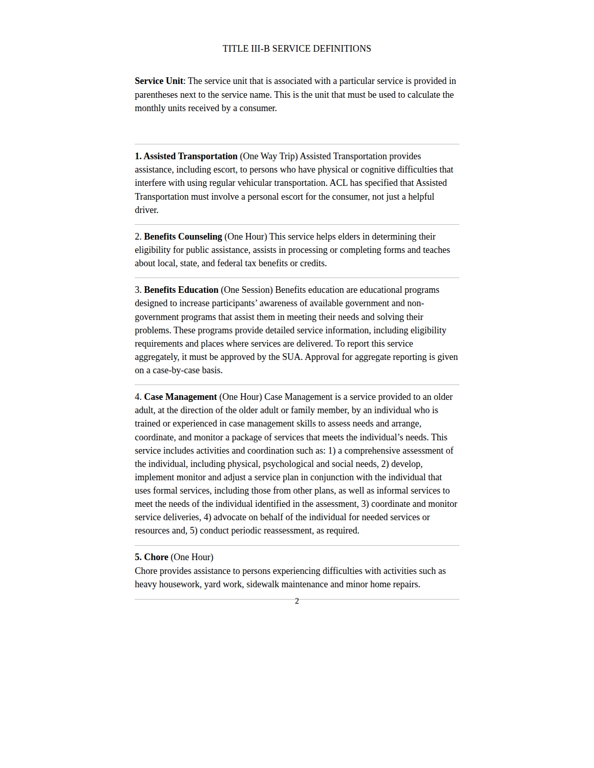TITLE III-B SERVICE DEFINITIONS
Service Unit: The service unit that is associated with a particular service is provided in parentheses next to the service name. This is the unit that must be used to calculate the monthly units received by a consumer.
1. Assisted Transportation (One Way Trip) Assisted Transportation provides assistance, including escort, to persons who have physical or cognitive difficulties that interfere with using regular vehicular transportation. ACL has specified that Assisted Transportation must involve a personal escort for the consumer, not just a helpful driver.
2. Benefits Counseling (One Hour) This service helps elders in determining their eligibility for public assistance, assists in processing or completing forms and teaches about local, state, and federal tax benefits or credits.
3. Benefits Education (One Session) Benefits education are educational programs designed to increase participants’ awareness of available government and non-government programs that assist them in meeting their needs and solving their problems. These programs provide detailed service information, including eligibility requirements and places where services are delivered. To report this service aggregately, it must be approved by the SUA. Approval for aggregate reporting is given on a case-by-case basis.
4. Case Management (One Hour) Case Management is a service provided to an older adult, at the direction of the older adult or family member, by an individual who is trained or experienced in case management skills to assess needs and arrange, coordinate, and monitor a package of services that meets the individual’s needs. This service includes activities and coordination such as: 1) a comprehensive assessment of the individual, including physical, psychological and social needs, 2) develop, implement monitor and adjust a service plan in conjunction with the individual that uses formal services, including those from other plans, as well as informal services to meet the needs of the individual identified in the assessment, 3) coordinate and monitor service deliveries, 4) advocate on behalf of the individual for needed services or resources and, 5) conduct periodic reassessment, as required.
5. Chore (One Hour)
Chore provides assistance to persons experiencing difficulties with activities such as heavy housework, yard work, sidewalk maintenance and minor home repairs.
2